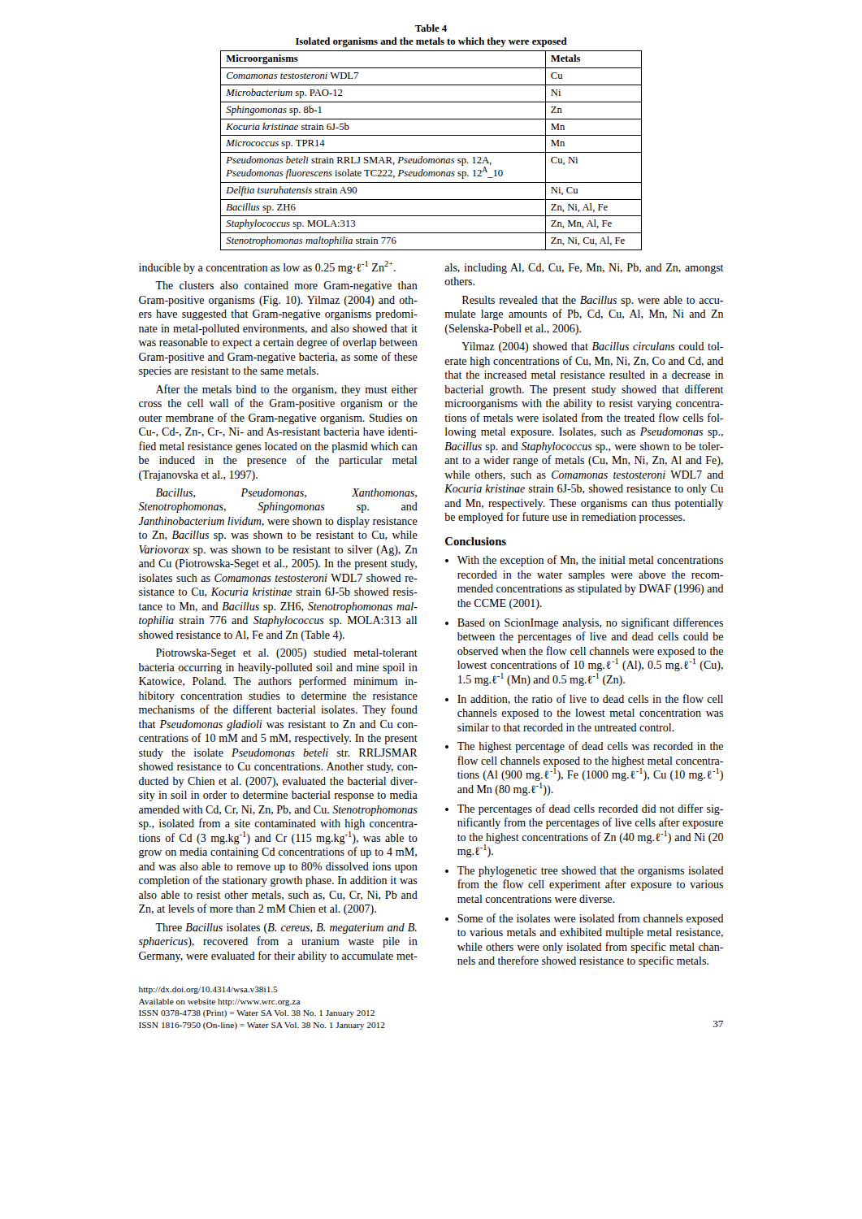Table 4 Isolated organisms and the metals to which they were exposed
| Microorganisms | Metals |
| --- | --- |
| Comamonas testosteroni WDL7 | Cu |
| Microbacterium sp. PAO-12 | Ni |
| Sphingomonas sp. 8b-1 | Zn |
| Kocuria kristinae strain 6J-5b | Mn |
| Micrococcus sp. TPR14 | Mn |
| Pseudomonas beteli strain RRLJ SMAR, Pseudomonas sp. 12A, Pseudomonas fluorescens isolate TC222, Pseudomonas sp. 12 A _10 | Cu, Ni |
| Delftia tsuruhatensis strain A90 | Ni, Cu |
| Bacillus sp. ZH6 | Zn, Ni, Al, Fe |
| Staphylococcus sp. MOLA:313 | Zn, Mn, Al, Fe |
| Stenotrophomonas maltophilia strain 776 | Zn, Ni, Cu, Al, Fe |
inducible by a concentration as low as 0.25 mg·ℓ-1 Zn2+.
The clusters also contained more Gram-negative than Gram-positive organisms (Fig. 10). Yilmaz (2004) and others have suggested that Gram-negative organisms predominate in metal-polluted environments, and also showed that it was reasonable to expect a certain degree of overlap between Gram-positive and Gram-negative bacteria, as some of these species are resistant to the same metals.
After the metals bind to the organism, they must either cross the cell wall of the Gram-positive organism or the outer membrane of the Gram-negative organism. Studies on Cu-, Cd-, Zn-, Cr-, Ni- and As-resistant bacteria have identified metal resistance genes located on the plasmid which can be induced in the presence of the particular metal (Trajanovska et al., 1997).
Bacillus, Pseudomonas, Xanthomonas, Stenotrophomonas, Sphingomonas sp. and Janthinobacterium lividum, were shown to display resistance to Zn, Bacillus sp. was shown to be resistant to Cu, while Variovorax sp. was shown to be resistant to silver (Ag), Zn and Cu (Piotrowska-Seget et al., 2005). In the present study, isolates such as Comamonas testosteroni WDL7 showed resistance to Cu, Kocuria kristinae strain 6J-5b showed resistance to Mn, and Bacillus sp. ZH6, Stenotrophomonas maltophilia strain 776 and Staphylococcus sp. MOLA:313 all showed resistance to Al, Fe and Zn (Table 4).
Piotrowska-Seget et al. (2005) studied metal-tolerant bacteria occurring in heavily-polluted soil and mine spoil in Katowice, Poland. The authors performed minimum inhibitory concentration studies to determine the resistance mechanisms of the different bacterial isolates. They found that Pseudomonas gladioli was resistant to Zn and Cu concentrations of 10 mM and 5 mM, respectively. In the present study the isolate Pseudomonas beteli str. RRLJSMAR showed resistance to Cu concentrations. Another study, conducted by Chien et al. (2007), evaluated the bacterial diversity in soil in order to determine bacterial response to media amended with Cd, Cr, Ni, Zn, Pb, and Cu. Stenotrophomonas sp., isolated from a site contaminated with high concentrations of Cd (3 mg.kg-1) and Cr (115 mg.kg-1), was able to grow on media containing Cd concentrations of up to 4 mM, and was also able to remove up to 80% dissolved ions upon completion of the stationary growth phase. In addition it was also able to resist other metals, such as, Cu, Cr, Ni, Pb and Zn, at levels of more than 2 mM Chien et al. (2007).
Three Bacillus isolates (B. cereus, B. megaterium and B. sphaericus), recovered from a uranium waste pile in Germany, were evaluated for their ability to accumulate metals, including Al, Cd, Cu, Fe, Mn, Ni, Pb, and Zn, amongst others.
Results revealed that the Bacillus sp. were able to accumulate large amounts of Pb, Cd, Cu, Al, Mn, Ni and Zn (Selenska-Pobell et al., 2006).
Yilmaz (2004) showed that Bacillus circulans could tolerate high concentrations of Cu, Mn, Ni, Zn, Co and Cd, and that the increased metal resistance resulted in a decrease in bacterial growth. The present study showed that different microorganisms with the ability to resist varying concentrations of metals were isolated from the treated flow cells following metal exposure. Isolates, such as Pseudomonas sp., Bacillus sp. and Staphylococcus sp., were shown to be tolerant to a wider range of metals (Cu, Mn, Ni, Zn, Al and Fe), while others, such as Comamonas testosteroni WDL7 and Kocuria kristinae strain 6J-5b, showed resistance to only Cu and Mn, respectively. These organisms can thus potentially be employed for future use in remediation processes.
Conclusions
With the exception of Mn, the initial metal concentrations recorded in the water samples were above the recommended concentrations as stipulated by DWAF (1996) and the CCME (2001).
Based on ScionImage analysis, no significant differences between the percentages of live and dead cells could be observed when the flow cell channels were exposed to the lowest concentrations of 10 mg.ℓ-1 (Al), 0.5 mg.ℓ-1 (Cu), 1.5 mg.ℓ-1 (Mn) and 0.5 mg.ℓ-1 (Zn).
In addition, the ratio of live to dead cells in the flow cell channels exposed to the lowest metal concentration was similar to that recorded in the untreated control.
The highest percentage of dead cells was recorded in the flow cell channels exposed to the highest metal concentrations (Al (900 mg.ℓ-1), Fe (1000 mg.ℓ-1), Cu (10 mg.ℓ-1) and Mn (80 mg.ℓ-1)).
The percentages of dead cells recorded did not differ significantly from the percentages of live cells after exposure to the highest concentrations of Zn (40 mg.ℓ-1) and Ni (20 mg.ℓ-1).
The phylogenetic tree showed that the organisms isolated from the flow cell experiment after exposure to various metal concentrations were diverse.
Some of the isolates were isolated from channels exposed to various metals and exhibited multiple metal resistance, while others were only isolated from specific metal channels and therefore showed resistance to specific metals.
http://dx.doi.org/10.4314/wsa.v38i1.5
Available on website http://www.wrc.org.za
ISSN 0378-4738 (Print) = Water SA Vol. 38 No. 1 January 2012
ISSN 1816-7950 (On-line) = Water SA Vol. 38 No. 1 January 2012 37